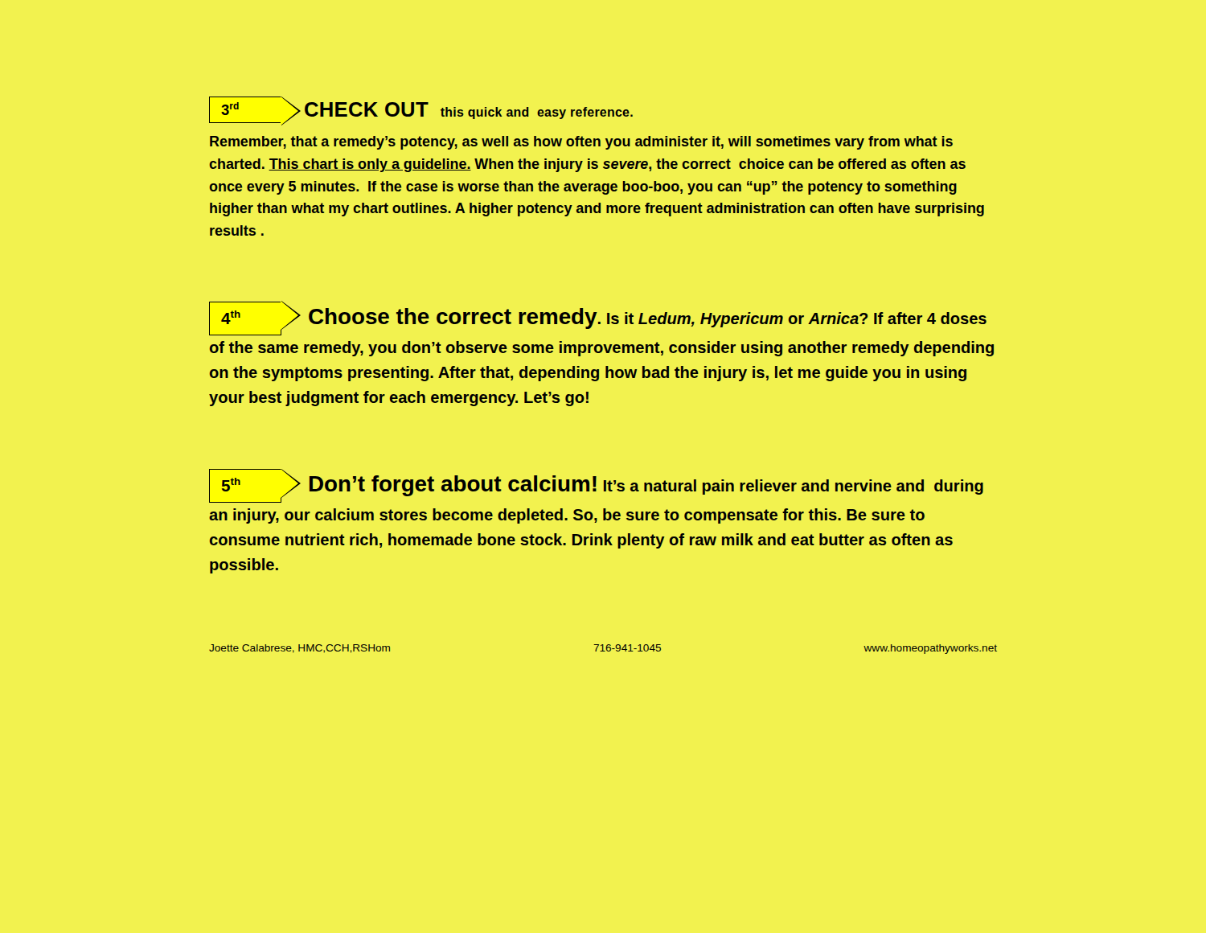3rd CHECK OUT this quick and easy reference.
Remember, that a remedy’s potency, as well as how often you administer it, will sometimes vary from what is charted. This chart is only a guideline. When the injury is severe, the correct choice can be offered as often as once every 5 minutes. If the case is worse than the average boo-boo, you can “up” the potency to something higher than what my chart outlines. A higher potency and more frequent administration can often have surprising results .
4th Choose the correct remedy. Is it Ledum, Hypericum or Arnica? If after 4 doses of the same remedy, you don’t observe some improvement, consider using another remedy depending on the symptoms presenting. After that, depending how bad the injury is, let me guide you in using your best judgment for each emergency. Let’s go!
5th Don’t forget about calcium! It’s a natural pain reliever and nervine and during an injury, our calcium stores become depleted. So, be sure to compensate for this. Be sure to consume nutrient rich, homemade bone stock. Drink plenty of raw milk and eat butter as often as possible.
Joette Calabrese, HMC,CCH,RSHom 716-941-1045 www.homeopathyworks.net